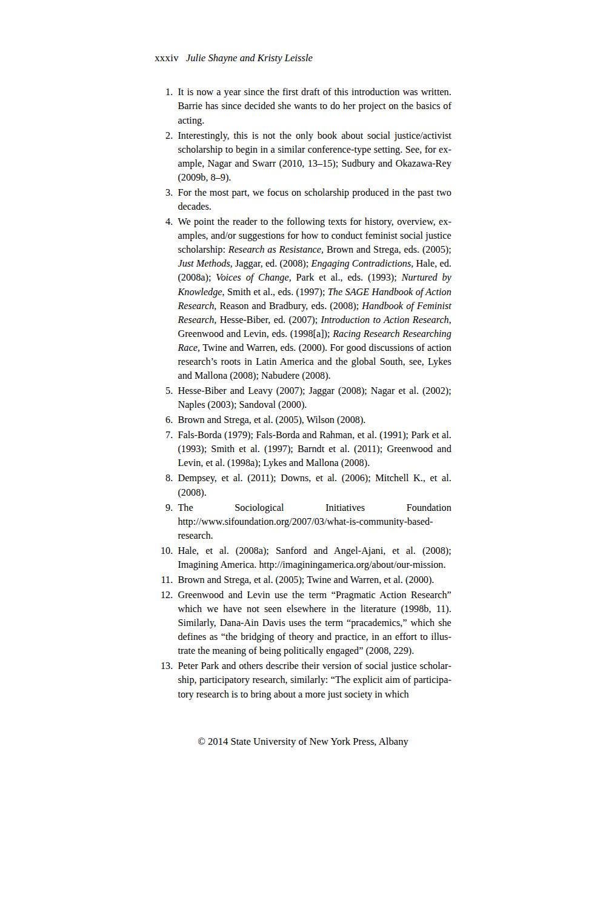xxxiv Julie Shayne and Kristy Leissle
1. It is now a year since the first draft of this introduction was written. Barrie has since decided she wants to do her project on the basics of acting.
2. Interestingly, this is not the only book about social justice/activist scholarship to begin in a similar conference-type setting. See, for example, Nagar and Swarr (2010, 13–15); Sudbury and Okazawa-Rey (2009b, 8–9).
3. For the most part, we focus on scholarship produced in the past two decades.
4. We point the reader to the following texts for history, overview, examples, and/or suggestions for how to conduct feminist social justice scholarship: Research as Resistance, Brown and Strega, eds. (2005); Just Methods, Jaggar, ed. (2008); Engaging Contradictions, Hale, ed. (2008a); Voices of Change, Park et al., eds. (1993); Nurtured by Knowledge, Smith et al., eds. (1997); The SAGE Handbook of Action Research, Reason and Bradbury, eds. (2008); Handbook of Feminist Research, Hesse-Biber, ed. (2007); Introduction to Action Research, Greenwood and Levin, eds. (1998[a]); Racing Research Researching Race, Twine and Warren, eds. (2000). For good discussions of action research’s roots in Latin America and the global South, see, Lykes and Mallona (2008); Nabudere (2008).
5. Hesse-Biber and Leavy (2007); Jaggar (2008); Nagar et al. (2002); Naples (2003); Sandoval (2000).
6. Brown and Strega, et al. (2005), Wilson (2008).
7. Fals-Borda (1979); Fals-Borda and Rahman, et al. (1991); Park et al. (1993); Smith et al. (1997); Barndt et al. (2011); Greenwood and Levin, et al. (1998a); Lykes and Mallona (2008).
8. Dempsey, et al. (2011); Downs, et al. (2006); Mitchell K., et al. (2008).
9. The Sociological Initiatives Foundation http://www.sifoundation.org/2007/03/what-is-community-based-research.
10. Hale, et al. (2008a); Sanford and Angel-Ajani, et al. (2008); Imagining America. http://imaginingamerica.org/about/our-mission.
11. Brown and Strega, et al. (2005); Twine and Warren, et al. (2000).
12. Greenwood and Levin use the term “Pragmatic Action Research” which we have not seen elsewhere in the literature (1998b, 11). Similarly, Dana-Ain Davis uses the term “pracademics,” which she defines as “the bridging of theory and practice, in an effort to illustrate the meaning of being politically engaged” (2008, 229).
13. Peter Park and others describe their version of social justice scholarship, participatory research, similarly: “The explicit aim of participatory research is to bring about a more just society in which
© 2014 State University of New York Press, Albany